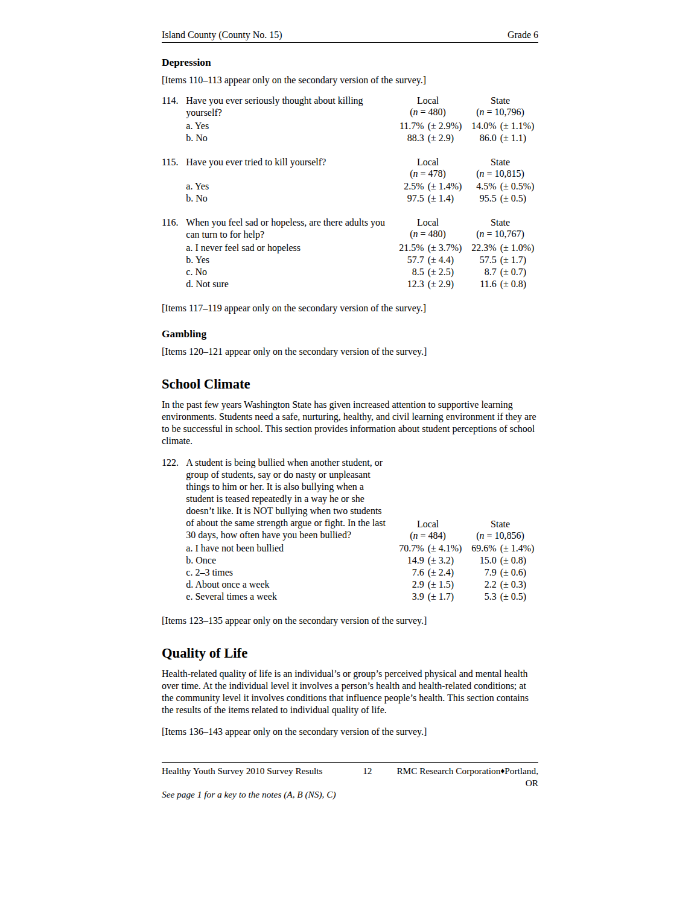Island County (County No. 15)
Grade 6
Depression
[Items 110–113 appear only on the secondary version of the survey.]
114.
Have you ever seriously thought about killing yourself?
Local
(n = 480)
State
(n = 10,796)
a. Yes
b. No
11.7%
(± 2.9%)
88.3
(± 2.9)
14.0%
(± 1.1%)
86.0
(± 1.1)
115.
Have you ever tried to kill yourself?
Local
(n = 478)
State
(n = 10,815)
a. Yes
b. No
2.5%
(± 1.4%)
97.5
(± 1.4)
4.5%
(± 0.5%)
95.5
(± 0.5)
116.
When you feel sad or hopeless, are there adults you can turn to for help?
Local
(n = 480)
State
(n = 10,767)
a. I never feel sad or hopeless
b. Yes
c. No
d. Not sure
21.5%
(± 3.7%)
57.7
(± 4.4)
8.5
(± 2.5)
12.3
(± 2.9)
22.3%
(± 1.0%)
57.5
(± 1.7)
8.7
(± 0.7)
11.6
(± 0.8)
[Items 117–119 appear only on the secondary version of the survey.]
Gambling
[Items 120–121 appear only on the secondary version of the survey.]
School Climate
In the past few years Washington State has given increased attention to supportive learning environments. Students need a safe, nurturing, healthy, and civil learning environment if they are to be successful in school. This section provides information about student perceptions of school climate.
122.
A student is being bullied when another student, or group of students, say or do nasty or unpleasant things to him or her. It is also bullying when a student is teased repeatedly in a way he or she doesn’t like. It is NOT bullying when two students of about the same strength argue or fight. In the last 30 days, how often have you been bullied?
Local
(n = 484)
State
(n = 10,856)
a. I have not been bullied
b. Once
c. 2–3 times
d. About once a week
e. Several times a week
70.7%
(± 4.1%)
14.9
(± 3.2)
7.6
(± 2.4)
2.9
(± 1.5)
3.9
(± 1.7)
69.6%
(± 1.4%)
15.0
(± 0.8)
7.9
(± 0.6)
2.2
(± 0.3)
5.3
(± 0.5)
[Items 123–135 appear only on the secondary version of the survey.]
Quality of Life
Health-related quality of life is an individual’s or group’s perceived physical and mental health over time. At the individual level it involves a person’s health and health-related conditions; at the community level it involves conditions that influence people’s health. This section contains the results of the items related to individual quality of life.
[Items 136–143 appear only on the secondary version of the survey.]
Healthy Youth Survey 2010 Survey Results
12
RMC Research Corporation♦Portland, OR
See page 1 for a key to the notes (A, B (NS), C)